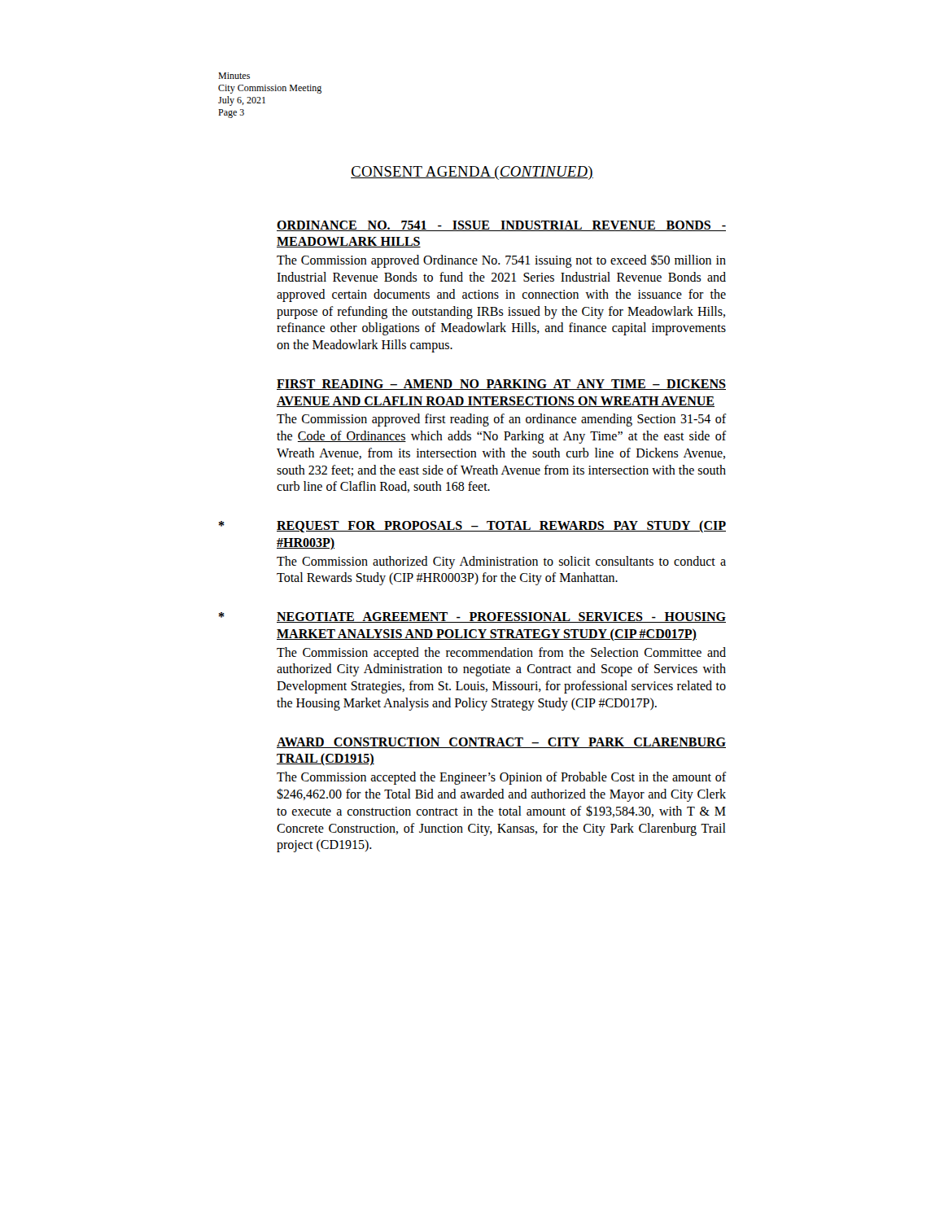Minutes
City Commission Meeting
July 6, 2021
Page 3
CONSENT AGENDA (CONTINUED)
ORDINANCE NO. 7541 - ISSUE INDUSTRIAL REVENUE BONDS - MEADOWLARK HILLS
The Commission approved Ordinance No. 7541 issuing not to exceed $50 million in Industrial Revenue Bonds to fund the 2021 Series Industrial Revenue Bonds and approved certain documents and actions in connection with the issuance for the purpose of refunding the outstanding IRBs issued by the City for Meadowlark Hills, refinance other obligations of Meadowlark Hills, and finance capital improvements on the Meadowlark Hills campus.
FIRST READING – AMEND NO PARKING AT ANY TIME – DICKENS AVENUE AND CLAFLIN ROAD INTERSECTIONS ON WREATH AVENUE
The Commission approved first reading of an ordinance amending Section 31-54 of the Code of Ordinances which adds “No Parking at Any Time” at the east side of Wreath Avenue, from its intersection with the south curb line of Dickens Avenue, south 232 feet; and the east side of Wreath Avenue from its intersection with the south curb line of Claflin Road, south 168 feet.
*
REQUEST FOR PROPOSALS – TOTAL REWARDS PAY STUDY (CIP #HR003P)
The Commission authorized City Administration to solicit consultants to conduct a Total Rewards Study (CIP #HR0003P) for the City of Manhattan.
*
NEGOTIATE AGREEMENT - PROFESSIONAL SERVICES - HOUSING MARKET ANALYSIS AND POLICY STRATEGY STUDY (CIP #CD017P)
The Commission accepted the recommendation from the Selection Committee and authorized City Administration to negotiate a Contract and Scope of Services with Development Strategies, from St. Louis, Missouri, for professional services related to the Housing Market Analysis and Policy Strategy Study (CIP #CD017P).
AWARD CONSTRUCTION CONTRACT – CITY PARK CLARENBURG TRAIL (CD1915)
The Commission accepted the Engineer’s Opinion of Probable Cost in the amount of $246,462.00 for the Total Bid and awarded and authorized the Mayor and City Clerk to execute a construction contract in the total amount of $193,584.30, with T & M Concrete Construction, of Junction City, Kansas, for the City Park Clarenburg Trail project (CD1915).